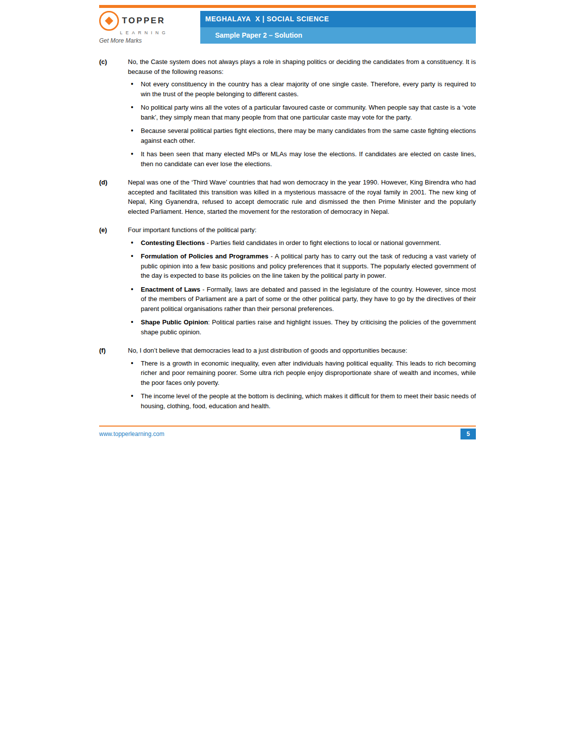TOPPER
L E A R N I N G
Get More Marks
MEGHALAYA X | SOCIAL SCIENCE
Sample Paper 2 – Solution
(c) No, the Caste system does not always plays a role in shaping politics or deciding the candidates from a constituency. It is because of the following reasons:
Not every constituency in the country has a clear majority of one single caste. Therefore, every party is required to win the trust of the people belonging to different castes.
No political party wins all the votes of a particular favoured caste or community. When people say that caste is a ‘vote bank’, they simply mean that many people from that one particular caste may vote for the party.
Because several political parties fight elections, there may be many candidates from the same caste fighting elections against each other.
It has been seen that many elected MPs or MLAs may lose the elections. If candidates are elected on caste lines, then no candidate can ever lose the elections.
(d) Nepal was one of the ‘Third Wave’ countries that had won democracy in the year 1990. However, King Birendra who had accepted and facilitated this transition was killed in a mysterious massacre of the royal family in 2001. The new king of Nepal, King Gyanendra, refused to accept democratic rule and dismissed the then Prime Minister and the popularly elected Parliament. Hence, started the movement for the restoration of democracy in Nepal.
(e) Four important functions of the political party:
Contesting Elections - Parties field candidates in order to fight elections to local or national government.
Formulation of Policies and Programmes - A political party has to carry out the task of reducing a vast variety of public opinion into a few basic positions and policy preferences that it supports. The popularly elected government of the day is expected to base its policies on the line taken by the political party in power.
Enactment of Laws - Formally, laws are debated and passed in the legislature of the country. However, since most of the members of Parliament are a part of some or the other political party, they have to go by the directives of their parent political organisations rather than their personal preferences.
Shape Public Opinion: Political parties raise and highlight issues. They by criticising the policies of the government shape public opinion.
(f) No, I don’t believe that democracies lead to a just distribution of goods and opportunities because:
There is a growth in economic inequality, even after individuals having political equality. This leads to rich becoming richer and poor remaining poorer. Some ultra rich people enjoy disproportionate share of wealth and incomes, while the poor faces only poverty.
The income level of the people at the bottom is declining, which makes it difficult for them to meet their basic needs of housing, clothing, food, education and health.
www.topperlearning.com 5